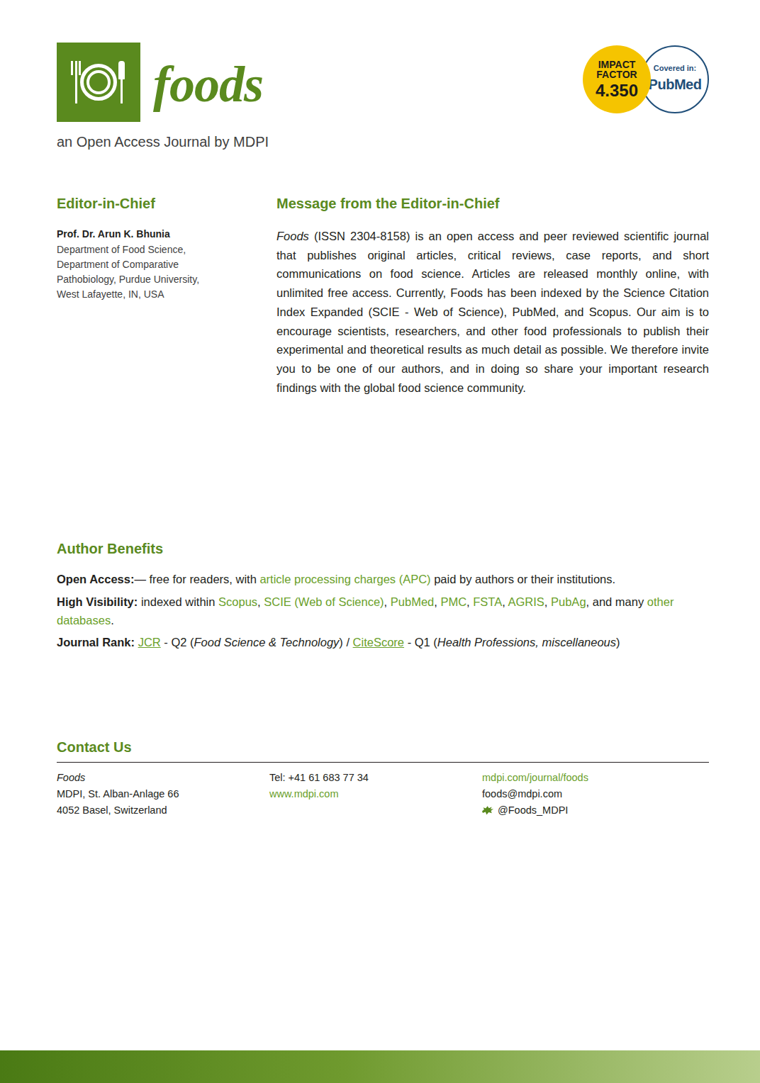foods
IMPACT FACTOR 4.350
Covered in: PubMed
an Open Access Journal by MDPI
Editor-in-Chief
Prof. Dr. Arun K. Bhunia
Department of Food Science,
Department of Comparative
Pathobiology, Purdue University,
West Lafayette, IN, USA
Message from the Editor-in-Chief
Foods (ISSN 2304-8158) is an open access and peer reviewed scientific journal that publishes original articles, critical reviews, case reports, and short communications on food science. Articles are released monthly online, with unlimited free access. Currently, Foods has been indexed by the Science Citation Index Expanded (SCIE - Web of Science), PubMed, and Scopus. Our aim is to encourage scientists, researchers, and other food professionals to publish their experimental and theoretical results as much detail as possible. We therefore invite you to be one of our authors, and in doing so share your important research findings with the global food science community.
Author Benefits
Open Access:— free for readers, with article processing charges (APC) paid by authors or their institutions.
High Visibility: indexed within Scopus, SCIE (Web of Science), PubMed, PMC, FSTA, AGRIS, PubAg, and many other databases.
Journal Rank: JCR - Q2 (Food Science & Technology) / CiteScore - Q1 (Health Professions, miscellaneous)
Contact Us
Foods
MDPI, St. Alban-Anlage 66
4052 Basel, Switzerland
Tel: +41 61 683 77 34
www.mdpi.com
mdpi.com/journal/foods
foods@mdpi.com
@Foods_MDPI